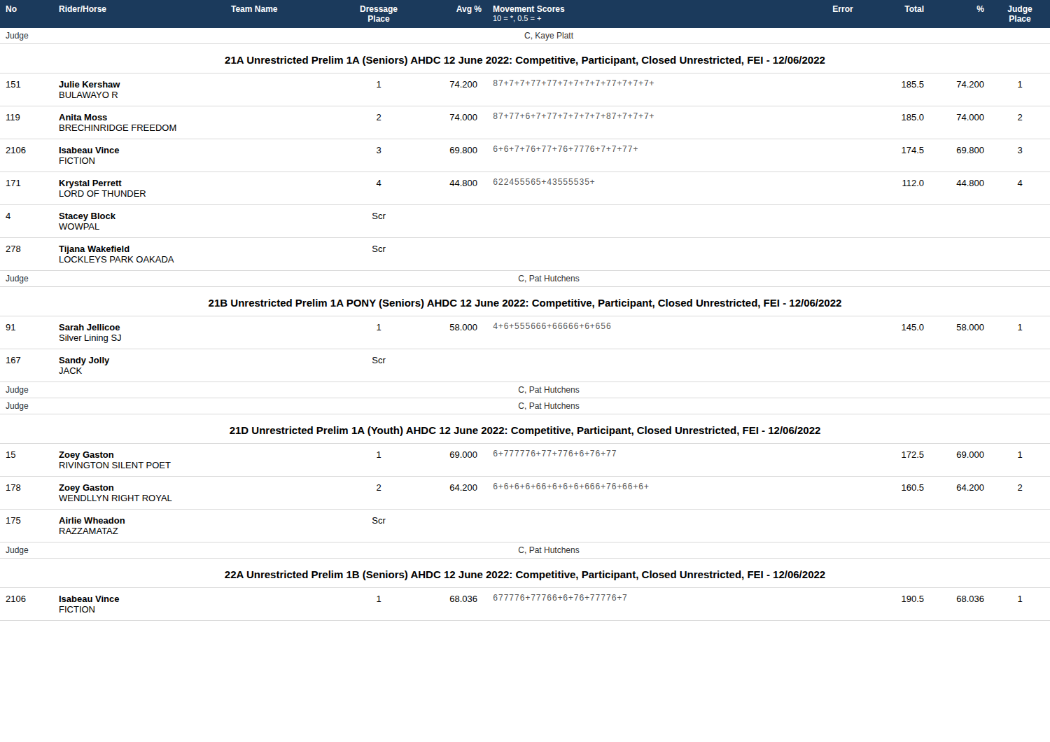| No | Rider/Horse | Team Name | Dressage Place | Avg % | Movement Scores 10 = *, 0.5 = + | Error | Total | % | Judge Place |
| --- | --- | --- | --- | --- | --- | --- | --- | --- | --- |
| Judge | C, Kaye Platt |
| 21A Unrestricted Prelim 1A (Seniors) AHDC 12 June 2022: Competitive, Participant, Closed Unrestricted, FEI - 12/06/2022 |
| 151 | Julie Kershaw BULAWAYO R | | 1 | 74.200 | 87+7+7+77+77+7+7+7+7+77+7+7+7+ | | 185.5 | 74.200 | 1 |
| 119 | Anita Moss BRECHINRIDGE FREEDOM | | 2 | 74.000 | 87+77+6+7+77+7+7+7+7+87+7+7+7+ | | 185.0 | 74.000 | 2 |
| 2106 | Isabeau Vince FICTION | | 3 | 69.800 | 6+6+7+76+77+76+7776+7+7+77+ | | 174.5 | 69.800 | 3 |
| 171 | Krystal Perrett LORD OF THUNDER | | 4 | 44.800 | 622455565+43555535+ | | 112.0 | 44.800 | 4 |
| 4 | Stacey Block WOWPAL | | Scr | | | | | | |
| 278 | Tijana Wakefield LOCKLEYS PARK OAKADA | | Scr | | | | | | |
| Judge | C, Pat Hutchens |
| 21B Unrestricted Prelim 1A PONY (Seniors) AHDC 12 June 2022: Competitive, Participant, Closed Unrestricted, FEI - 12/06/2022 |
| 91 | Sarah Jellicoe Silver Lining SJ | | 1 | 58.000 | 4+6+555666+66666+6+656 | | 145.0 | 58.000 | 1 |
| 167 | Sandy Jolly JACK | | Scr | | | | | | |
| Judge | C, Pat Hutchens |
| Judge | C, Pat Hutchens |
| 21D Unrestricted Prelim 1A (Youth) AHDC 12 June 2022: Competitive, Participant, Closed Unrestricted, FEI - 12/06/2022 |
| 15 | Zoey Gaston RIVINGTON SILENT POET | | 1 | 69.000 | 6+777776+77+776+6+76+77 | | 172.5 | 69.000 | 1 |
| 178 | Zoey Gaston WENDLLYN RIGHT ROYAL | | 2 | 64.200 | 6+6+6+6+66+6+6+6+666+76+66+6+ | | 160.5 | 64.200 | 2 |
| 175 | Airlie Wheadon RAZZAMATAZ | | Scr | | | | | | |
| Judge | C, Pat Hutchens |
| 22A Unrestricted Prelim 1B (Seniors) AHDC 12 June 2022: Competitive, Participant, Closed Unrestricted, FEI - 12/06/2022 |
| 2106 | Isabeau Vince FICTION | | 1 | 68.036 | 677776+77766+6+76+77776+7 | | 190.5 | 68.036 | 1 |